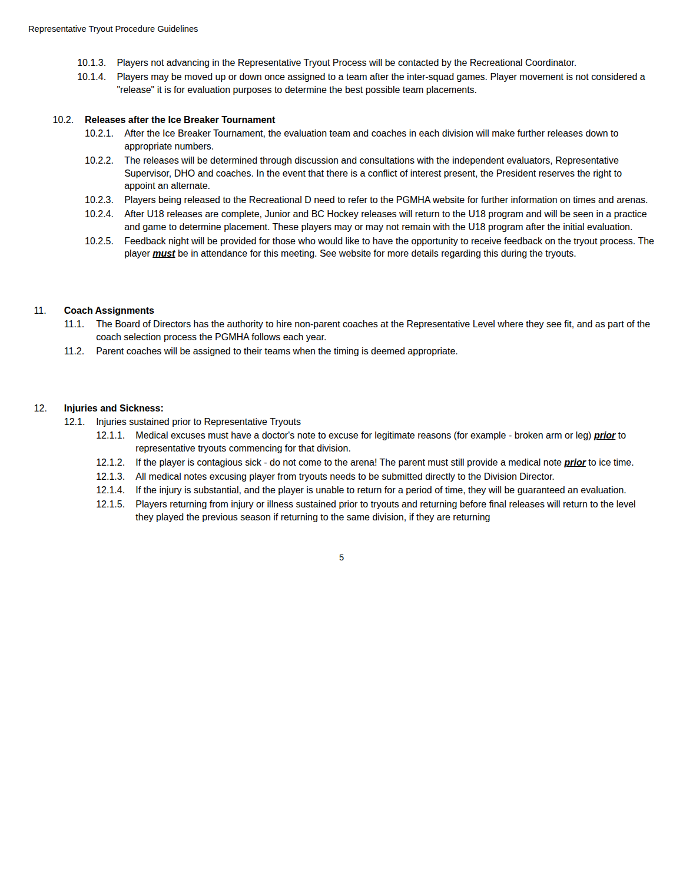Representative Tryout Procedure Guidelines
10.1.3. Players not advancing in the Representative Tryout Process will be contacted by the Recreational Coordinator.
10.1.4. Players may be moved up or down once assigned to a team after the inter-squad games. Player movement is not considered a "release" it is for evaluation purposes to determine the best possible team placements.
10.2. Releases after the Ice Breaker Tournament
10.2.1. After the Ice Breaker Tournament, the evaluation team and coaches in each division will make further releases down to appropriate numbers.
10.2.2. The releases will be determined through discussion and consultations with the independent evaluators, Representative Supervisor, DHO and coaches. In the event that there is a conflict of interest present, the President reserves the right to appoint an alternate.
10.2.3. Players being released to the Recreational D need to refer to the PGMHA website for further information on times and arenas.
10.2.4. After U18 releases are complete, Junior and BC Hockey releases will return to the U18 program and will be seen in a practice and game to determine placement. These players may or may not remain with the U18 program after the initial evaluation.
10.2.5. Feedback night will be provided for those who would like to have the opportunity to receive feedback on the tryout process. The player must be in attendance for this meeting. See website for more details regarding this during the tryouts.
11. Coach Assignments
11.1. The Board of Directors has the authority to hire non-parent coaches at the Representative Level where they see fit, and as part of the coach selection process the PGMHA follows each year.
11.2. Parent coaches will be assigned to their teams when the timing is deemed appropriate.
12. Injuries and Sickness:
12.1. Injuries sustained prior to Representative Tryouts
12.1.1. Medical excuses must have a doctor's note to excuse for legitimate reasons (for example - broken arm or leg) prior to representative tryouts commencing for that division.
12.1.2. If the player is contagious sick - do not come to the arena! The parent must still provide a medical note prior to ice time.
12.1.3. All medical notes excusing player from tryouts needs to be submitted directly to the Division Director.
12.1.4. If the injury is substantial, and the player is unable to return for a period of time, they will be guaranteed an evaluation.
12.1.5. Players returning from injury or illness sustained prior to tryouts and returning before final releases will return to the level they played the previous season if returning to the same division, if they are returning
5